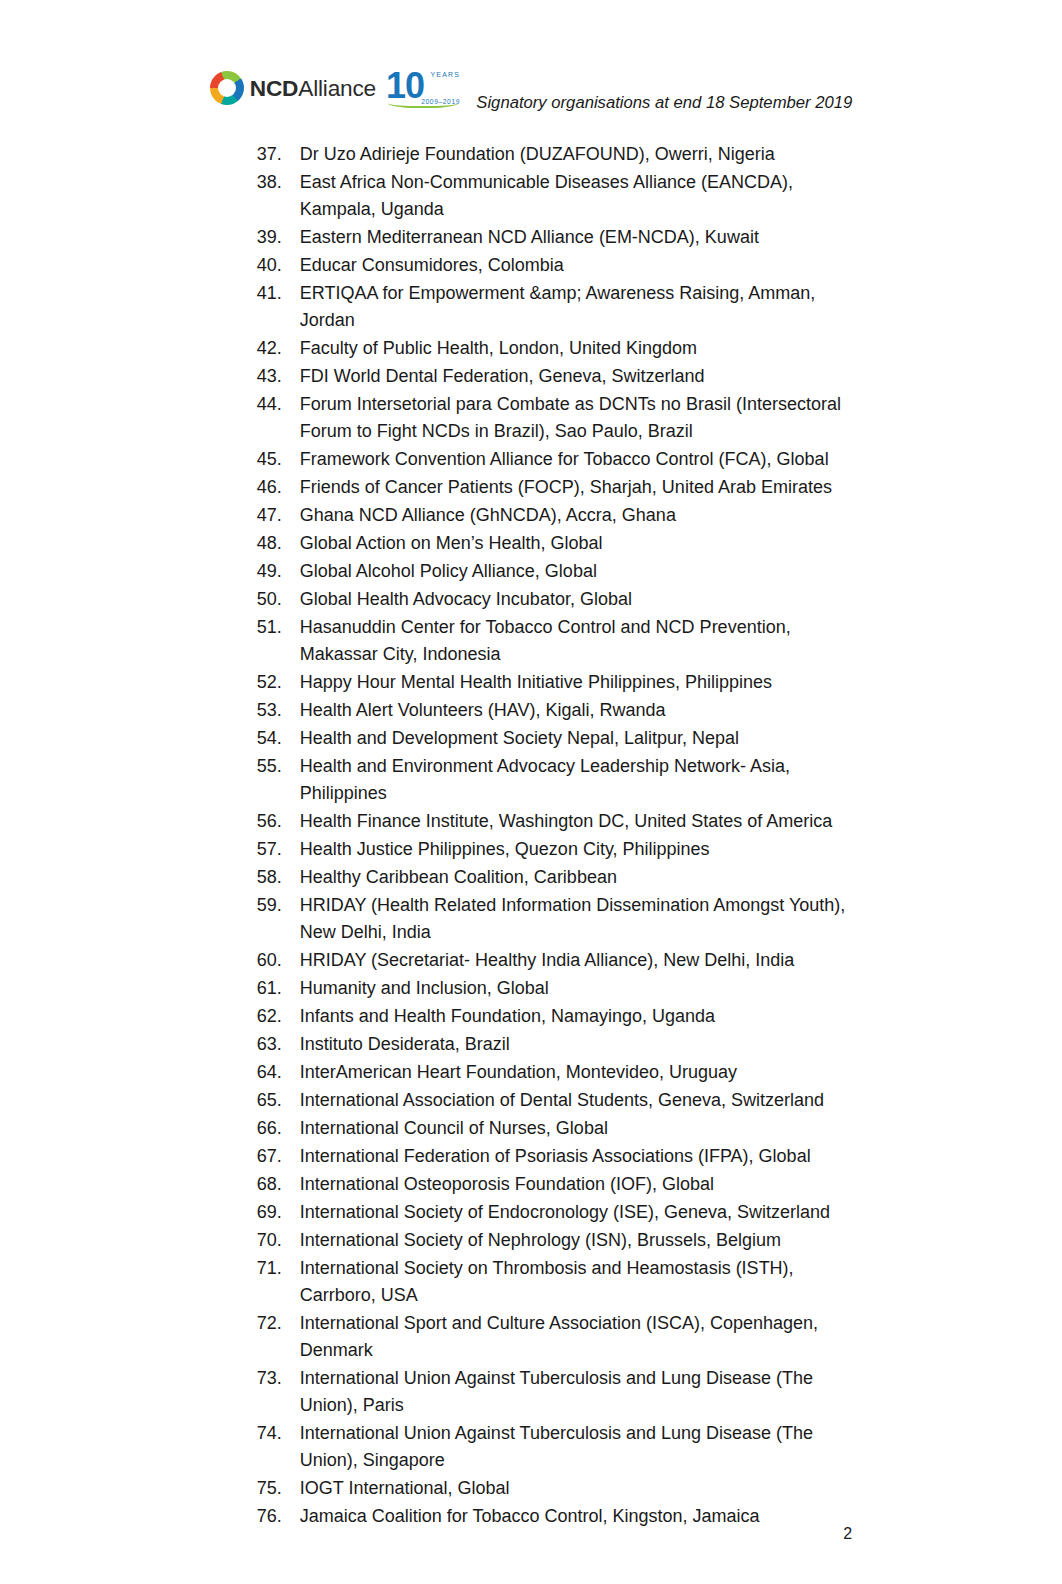NCDAlliance
10 Years 2009–2019
Signatory organisations at end 18 September 2019
37. Dr Uzo Adirieje Foundation (DUZAFOUND), Owerri, Nigeria
38. East Africa Non-Communicable Diseases Alliance (EANCDA), Kampala, Uganda
39. Eastern Mediterranean NCD Alliance (EM-NCDA), Kuwait
40. Educar Consumidores, Colombia
41. ERTIQAA for Empowerment &amp; Awareness Raising, Amman, Jordan
42. Faculty of Public Health, London, United Kingdom
43. FDI World Dental Federation, Geneva, Switzerland
44. Forum Intersetorial para Combate as DCNTs no Brasil (Intersectoral Forum to Fight NCDs in Brazil), Sao Paulo, Brazil
45. Framework Convention Alliance for Tobacco Control (FCA), Global
46. Friends of Cancer Patients (FOCP), Sharjah, United Arab Emirates
47. Ghana NCD Alliance (GhNCDA), Accra, Ghana
48. Global Action on Men’s Health, Global
49. Global Alcohol Policy Alliance, Global
50. Global Health Advocacy Incubator, Global
51. Hasanuddin Center for Tobacco Control and NCD Prevention, Makassar City, Indonesia
52. Happy Hour Mental Health Initiative Philippines, Philippines
53. Health Alert Volunteers (HAV), Kigali, Rwanda
54. Health and Development Society Nepal, Lalitpur, Nepal
55. Health and Environment Advocacy Leadership Network- Asia, Philippines
56. Health Finance Institute, Washington DC, United States of America
57. Health Justice Philippines, Quezon City, Philippines
58. Healthy Caribbean Coalition, Caribbean
59. HRIDAY (Health Related Information Dissemination Amongst Youth), New Delhi, India
60. HRIDAY (Secretariat- Healthy India Alliance), New Delhi, India
61. Humanity and Inclusion, Global
62. Infants and Health Foundation, Namayingo, Uganda
63. Instituto Desiderata, Brazil
64. InterAmerican Heart Foundation, Montevideo, Uruguay
65. International Association of Dental Students, Geneva, Switzerland
66. International Council of Nurses, Global
67. International Federation of Psoriasis Associations (IFPA), Global
68. International Osteoporosis Foundation (IOF), Global
69. International Society of Endocronology (ISE), Geneva, Switzerland
70. International Society of Nephrology (ISN), Brussels, Belgium
71. International Society on Thrombosis and Heamostasis (ISTH), Carrboro, USA
72. International Sport and Culture Association (ISCA), Copenhagen, Denmark
73. International Union Against Tuberculosis and Lung Disease (The Union), Paris
74. International Union Against Tuberculosis and Lung Disease (The Union), Singapore
75. IOGT International, Global
76. Jamaica Coalition for Tobacco Control, Kingston, Jamaica
2